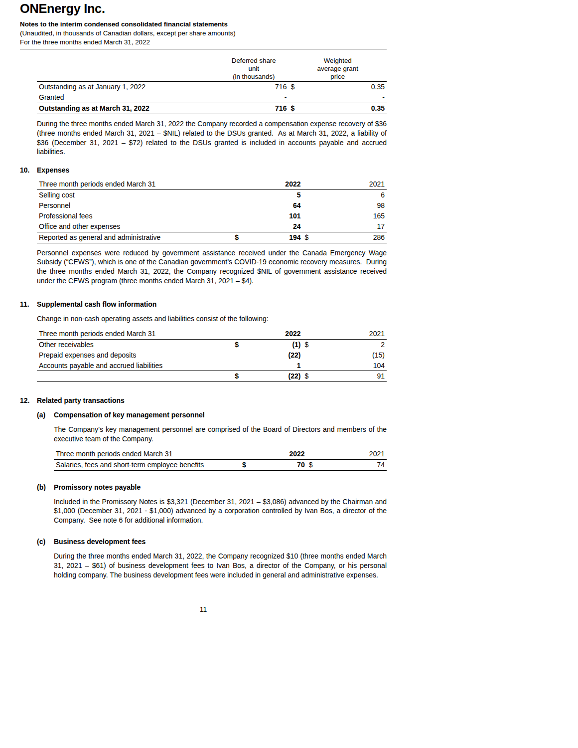ONEnergy Inc.
Notes to the interim condensed consolidated financial statements
(Unaudited, in thousands of Canadian dollars, except per share amounts)
For the three months ended March 31, 2022
| | Deferred share unit (in thousands) | Weighted average grant price |
| Outstanding as at January 1, 2022 | 716 | $ | 0.35 |
| Granted | - | | - |
| Outstanding as at March 31, 2022 | 716 | $ | 0.35 |
During the three months ended March 31, 2022 the Company recorded a compensation expense recovery of $36 (three months ended March 31, 2021 – $NIL) related to the DSUs granted. As at March 31, 2022, a liability of $36 (December 31, 2021 – $72) related to the DSUs granted is included in accounts payable and accrued liabilities.
10.
Expenses
| Three month periods ended March 31 | | 2022 | | 2021 |
| Selling cost | | 5 | | 6 |
| Personnel | | 64 | | 98 |
| Professional fees | | 101 | | 165 |
| Office and other expenses | | 24 | | 17 |
| Reported as general and administrative | $ | 194 | $ | 286 |
Personnel expenses were reduced by government assistance received under the Canada Emergency Wage Subsidy (“CEWS”), which is one of the Canadian government’s COVID-19 economic recovery measures. During the three months ended March 31, 2022, the Company recognized $NIL of government assistance received under the CEWS program (three months ended March 31, 2021 – $4).
11.
Supplemental cash flow information
Change in non-cash operating assets and liabilities consist of the following:
| Three month periods ended March 31 | | 2022 | | 2021 |
| Other receivables | $ | (1) | $ | 2 |
| Prepaid expenses and deposits | | (22) | | (15) |
| Accounts payable and accrued liabilities | | 1 | | 104 |
| | $ | (22) | $ | 91 |
12.
Related party transactions
(a)
Compensation of key management personnel
The Company’s key management personnel are comprised of the Board of Directors and members of the executive team of the Company.
| Three month periods ended March 31 | | 2022 | | 2021 |
| Salaries, fees and short-term employee benefits | $ | 70 | $ | 74 |
(b)
Promissory notes payable
Included in the Promissory Notes is $3,321 (December 31, 2021 – $3,086) advanced by the Chairman and $1,000 (December 31, 2021 - $1,000) advanced by a corporation controlled by Ivan Bos, a director of the Company. See note 6 for additional information.
(c)
Business development fees
During the three months ended March 31, 2022, the Company recognized $10 (three months ended March 31, 2021 – $61) of business development fees to Ivan Bos, a director of the Company, or his personal holding company. The business development fees were included in general and administrative expenses.
11